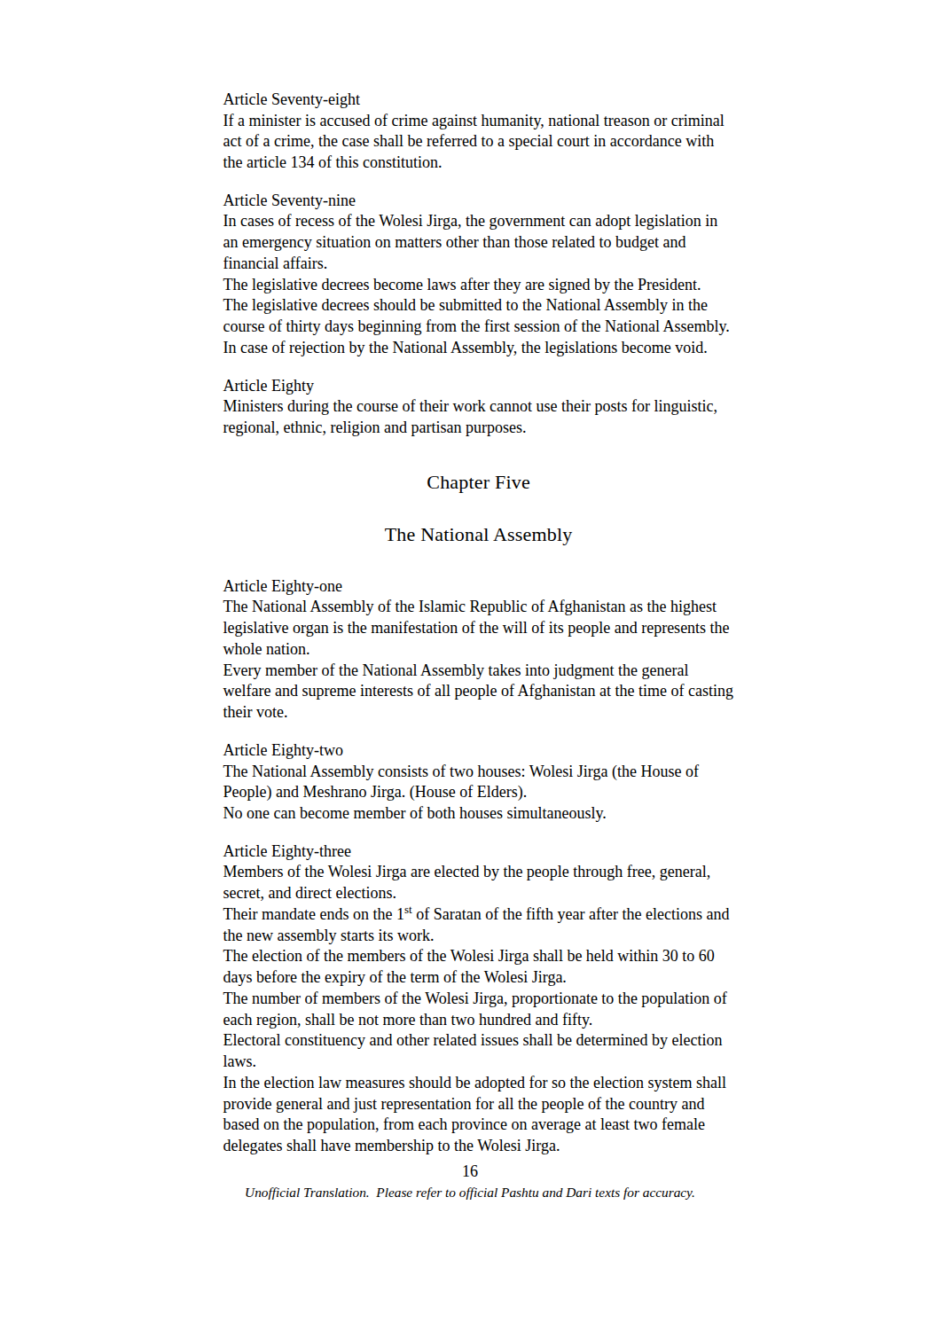Article Seventy-eight
If a minister is accused of crime against humanity, national treason or criminal act of a crime, the case shall be referred to a special court in accordance with the article 134 of this constitution.
Article Seventy-nine
In cases of recess of the Wolesi Jirga, the government can adopt legislation in an emergency situation on matters other than those related to budget and financial affairs.
The legislative decrees become laws after they are signed by the President.
The legislative decrees should be submitted to the National Assembly in the course of thirty days beginning from the first session of the National Assembly.
In case of rejection by the National Assembly, the legislations become void.
Article Eighty
Ministers during the course of their work cannot use their posts for linguistic, regional, ethnic, religion and partisan purposes.
Chapter Five
The National Assembly
Article Eighty-one
The National Assembly of the Islamic Republic of Afghanistan as the highest legislative organ is the manifestation of the will of its people and represents the whole nation.
Every member of the National Assembly takes into judgment the general welfare and supreme interests of all people of Afghanistan at the time of casting their vote.
Article Eighty-two
The National Assembly consists of two houses: Wolesi Jirga (the House of People) and Meshrano Jirga. (House of Elders).
No one can become member of both houses simultaneously.
Article Eighty-three
Members of the Wolesi Jirga are elected by the people through free, general, secret, and direct elections.
Their mandate ends on the 1st of Saratan of the fifth year after the elections and the new assembly starts its work.
The election of the members of the Wolesi Jirga shall be held within 30 to 60 days before the expiry of the term of the Wolesi Jirga.
The number of members of the Wolesi Jirga, proportionate to the population of each region, shall be not more than two hundred and fifty.
Electoral constituency and other related issues shall be determined by election laws.
In the election law measures should be adopted for so the election system shall provide general and just representation for all the people of the country and based on the population, from each province on average at least two female delegates shall have membership to the Wolesi Jirga.
16
Unofficial Translation. Please refer to official Pashtu and Dari texts for accuracy.